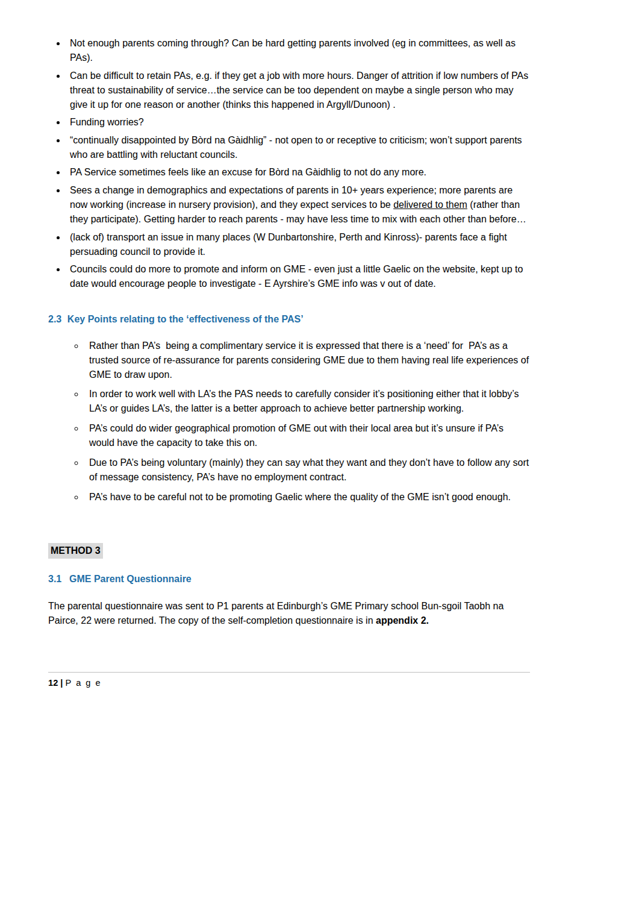Not enough parents coming through? Can be hard getting parents involved (eg in committees, as well as PAs).
Can be difficult to retain PAs, e.g. if they get a job with more hours. Danger of attrition if low numbers of PAs threat to sustainability of service…the service can be too dependent on maybe a single person who may give it up for one reason or another (thinks this happened in Argyll/Dunoon) .
Funding worries?
“continually disappointed by Bòrd na Gàidhlig” - not open to or receptive to criticism; won’t support parents who are battling with reluctant councils.
PA Service sometimes feels like an excuse for Bòrd na Gàidhlig to not do any more.
Sees a change in demographics and expectations of parents in 10+ years experience; more parents are now working (increase in nursery provision), and they expect services to be delivered to them (rather than they participate). Getting harder to reach parents - may have less time to mix with each other than before…
(lack of) transport an issue in many places (W Dunbartonshire, Perth and Kinross)- parents face a fight persuading council to provide it.
Councils could do more to promote and inform on GME - even just a little Gaelic on the website, kept up to date would encourage people to investigate - E Ayrshire’s GME info was v out of date.
2.3 Key Points relating to the ‘effectiveness of the PAS’
Rather than PA’s being a complimentary service it is expressed that there is a ‘need’ for PA’s as a trusted source of re-assurance for parents considering GME due to them having real life experiences of GME to draw upon.
In order to work well with LA’s the PAS needs to carefully consider it’s positioning either that it lobby’s LA’s or guides LA’s, the latter is a better approach to achieve better partnership working.
PA’s could do wider geographical promotion of GME out with their local area but it’s unsure if PA’s would have the capacity to take this on.
Due to PA’s being voluntary (mainly) they can say what they want and they don’t have to follow any sort of message consistency, PA’s have no employment contract.
PA’s have to be careful not to be promoting Gaelic where the quality of the GME isn’t good enough.
METHOD 3
3.1 GME Parent Questionnaire
The parental questionnaire was sent to P1 parents at Edinburgh’s GME Primary school Bun-sgoil Taobh na Pairce, 22 were returned. The copy of the self-completion questionnaire is in appendix 2.
12 | P a g e